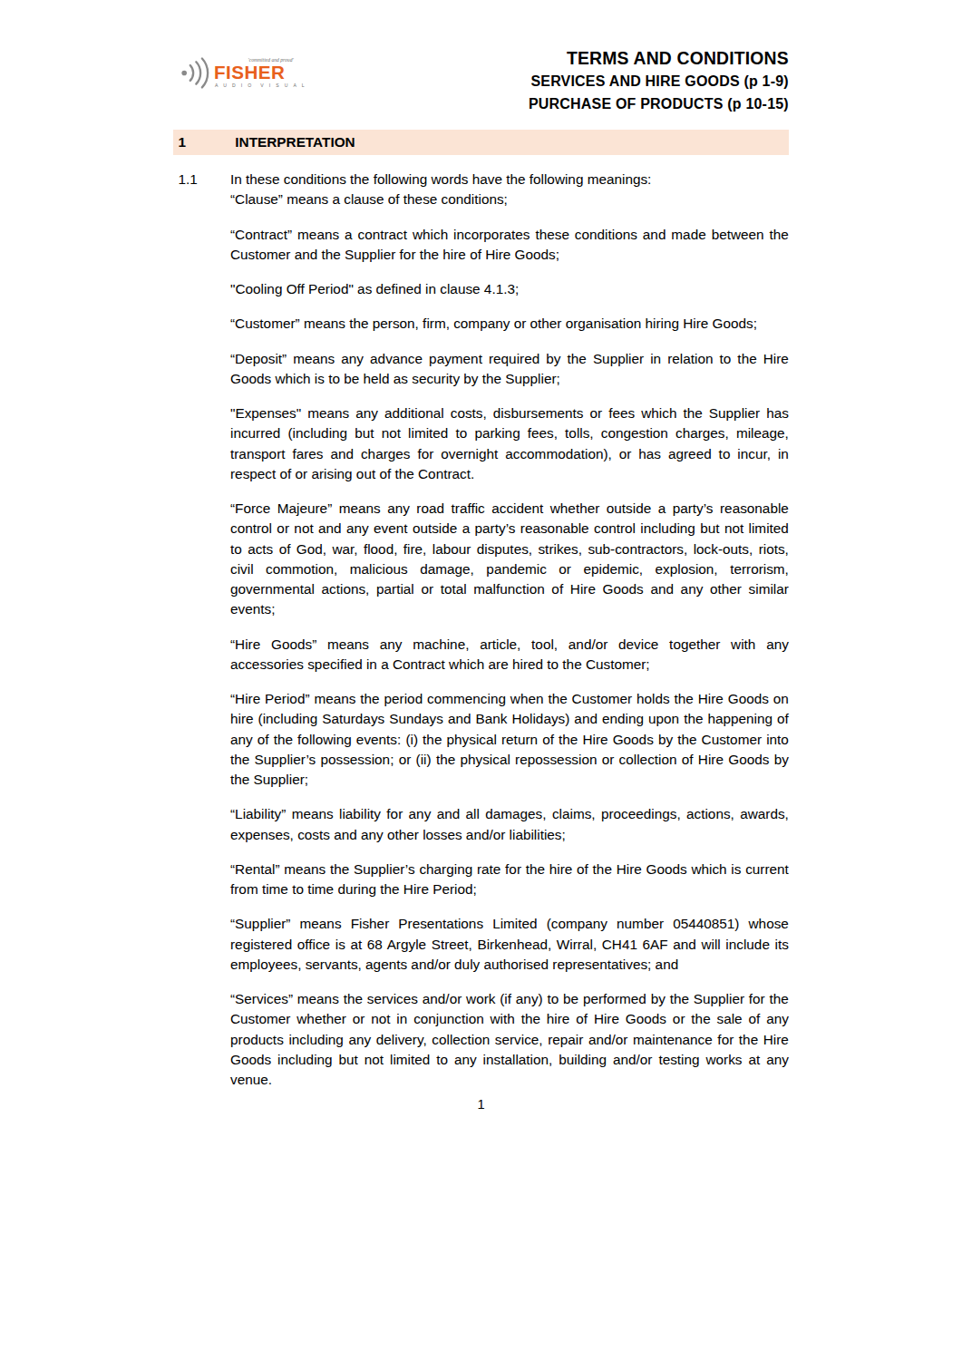Fisher Audio Visual FISHER 'committed and proud' A U D I O V I S U A L
TERMS AND CONDITIONS
SERVICES AND HIRE GOODS (p 1-9)
PURCHASE OF PRODUCTS (p 10-15)
1 INTERPRETATION
1.1
In these conditions the following words have the following meanings:
“Clause” means a clause of these conditions;
“Contract” means a contract which incorporates these conditions and made between the Customer and the Supplier for the hire of Hire Goods;
"Cooling Off Period" as defined in clause 4.1.3;
“Customer” means the person, firm, company or other organisation hiring Hire Goods;
“Deposit” means any advance payment required by the Supplier in relation to the Hire Goods which is to be held as security by the Supplier;
"Expenses" means any additional costs, disbursements or fees which the Supplier has incurred (including but not limited to parking fees, tolls, congestion charges, mileage, transport fares and charges for overnight accommodation), or has agreed to incur, in respect of or arising out of the Contract.
“Force Majeure” means any road traffic accident whether outside a party’s reasonable control or not and any event outside a party’s reasonable control including but not limited to acts of God, war, flood, fire, labour disputes, strikes, sub-contractors, lock-outs, riots, civil commotion, malicious damage, pandemic or epidemic, explosion, terrorism, governmental actions, partial or total malfunction of Hire Goods and any other similar events;
“Hire Goods” means any machine, article, tool, and/or device together with any accessories specified in a Contract which are hired to the Customer;
“Hire Period” means the period commencing when the Customer holds the Hire Goods on hire (including Saturdays Sundays and Bank Holidays) and ending upon the happening of any of the following events: (i) the physical return of the Hire Goods by the Customer into the Supplier’s possession; or (ii) the physical repossession or collection of Hire Goods by the Supplier;
“Liability” means liability for any and all damages, claims, proceedings, actions, awards, expenses, costs and any other losses and/or liabilities;
“Rental” means the Supplier’s charging rate for the hire of the Hire Goods which is current from time to time during the Hire Period;
“Supplier” means Fisher Presentations Limited (company number 05440851) whose registered office is at 68 Argyle Street, Birkenhead, Wirral, CH41 6AF and will include its employees, servants, agents and/or duly authorised representatives; and
“Services” means the services and/or work (if any) to be performed by the Supplier for the Customer whether or not in conjunction with the hire of Hire Goods or the sale of any products including any delivery, collection service, repair and/or maintenance for the Hire Goods including but not limited to any installation, building and/or testing works at any venue.
1